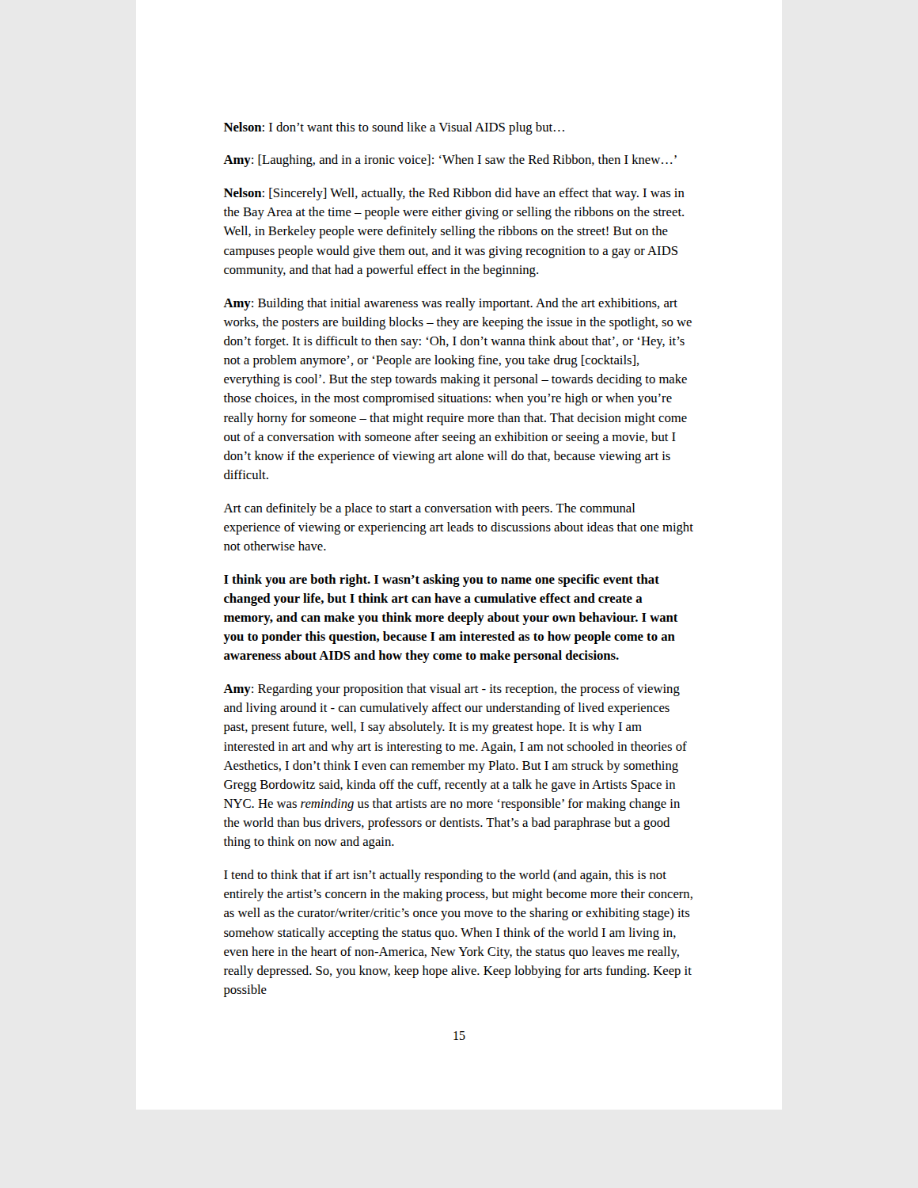Nelson: I don’t want this to sound like a Visual AIDS plug but…
Amy: [Laughing, and in a ironic voice]: ‘When I saw the Red Ribbon, then I knew…’
Nelson: [Sincerely] Well, actually, the Red Ribbon did have an effect that way. I was in the Bay Area at the time – people were either giving or selling the ribbons on the street. Well, in Berkeley people were definitely selling the ribbons on the street! But on the campuses people would give them out, and it was giving recognition to a gay or AIDS community, and that had a powerful effect in the beginning.
Amy: Building that initial awareness was really important. And the art exhibitions, art works, the posters are building blocks – they are keeping the issue in the spotlight, so we don’t forget. It is difficult to then say: ‘Oh, I don’t wanna think about that’, or ‘Hey, it’s not a problem anymore’, or ‘People are looking fine, you take drug [cocktails], everything is cool’. But the step towards making it personal – towards deciding to make those choices, in the most compromised situations: when you’re high or when you’re really horny for someone – that might require more than that. That decision might come out of a conversation with someone after seeing an exhibition or seeing a movie, but I don’t know if the experience of viewing art alone will do that, because viewing art is difficult.
Art can definitely be a place to start a conversation with peers. The communal experience of viewing or experiencing art leads to discussions about ideas that one might not otherwise have.
I think you are both right. I wasn’t asking you to name one specific event that changed your life, but I think art can have a cumulative effect and create a memory, and can make you think more deeply about your own behaviour. I want you to ponder this question, because I am interested as to how people come to an awareness about AIDS and how they come to make personal decisions.
Amy: Regarding your proposition that visual art - its reception, the process of viewing and living around it - can cumulatively affect our understanding of lived experiences past, present future, well, I say absolutely. It is my greatest hope. It is why I am interested in art and why art is interesting to me. Again, I am not schooled in theories of Aesthetics, I don’t think I even can remember my Plato. But I am struck by something Gregg Bordowitz said, kinda off the cuff, recently at a talk he gave in Artists Space in NYC. He was reminding us that artists are no more ‘responsible’ for making change in the world than bus drivers, professors or dentists. That’s a bad paraphrase but a good thing to think on now and again.
I tend to think that if art isn’t actually responding to the world (and again, this is not entirely the artist’s concern in the making process, but might become more their concern, as well as the curator/writer/critic’s once you move to the sharing or exhibiting stage) its somehow statically accepting the status quo. When I think of the world I am living in, even here in the heart of non-America, New York City, the status quo leaves me really, really depressed. So, you know, keep hope alive. Keep lobbying for arts funding. Keep it possible
15